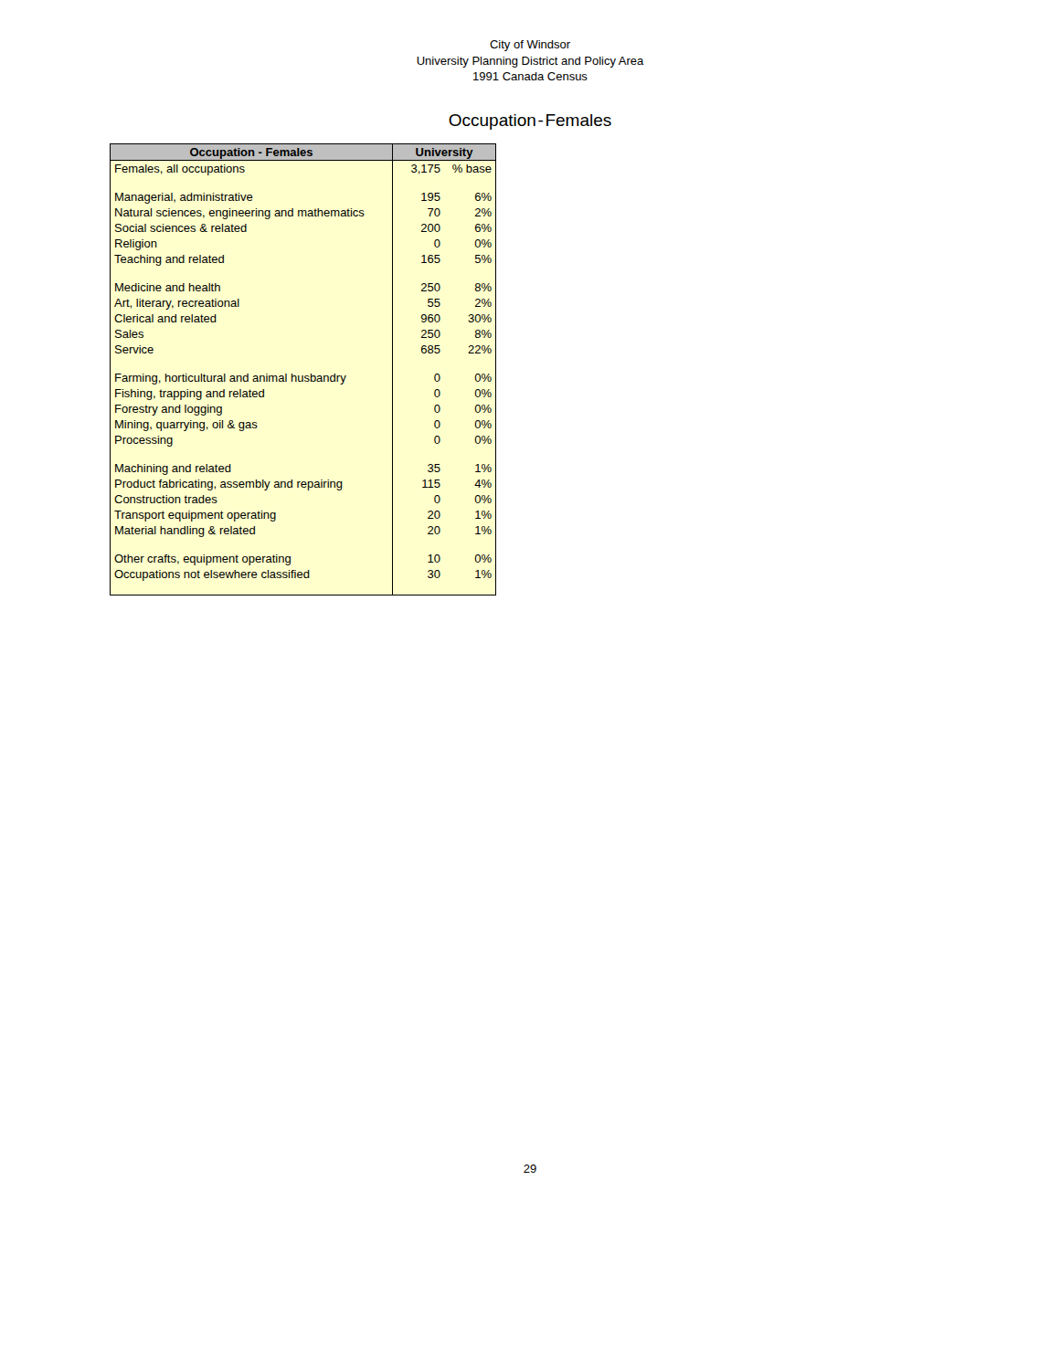City of Windsor
University Planning District and Policy Area
1991 Canada Census
Occupation - Females
| Occupation - Females | University |
| --- | --- |
| Females, all occupations | 3,175 | % base |
| Managerial, administrative | 195 | 6% |
| Natural sciences, engineering and mathematics | 70 | 2% |
| Social sciences & related | 200 | 6% |
| Religion | 0 | 0% |
| Teaching and related | 165 | 5% |
| Medicine and health | 250 | 8% |
| Art, literary, recreational | 55 | 2% |
| Clerical and related | 960 | 30% |
| Sales | 250 | 8% |
| Service | 685 | 22% |
| Farming, horticultural and animal husbandry | 0 | 0% |
| Fishing, trapping and related | 0 | 0% |
| Forestry and logging | 0 | 0% |
| Mining, quarrying, oil & gas | 0 | 0% |
| Processing | 0 | 0% |
| Machining and related | 35 | 1% |
| Product fabricating, assembly and repairing | 115 | 4% |
| Construction trades | 0 | 0% |
| Transport equipment operating | 20 | 1% |
| Material handling & related | 20 | 1% |
| Other crafts, equipment operating | 10 | 0% |
| Occupations not elsewhere classified | 30 | 1% |
29